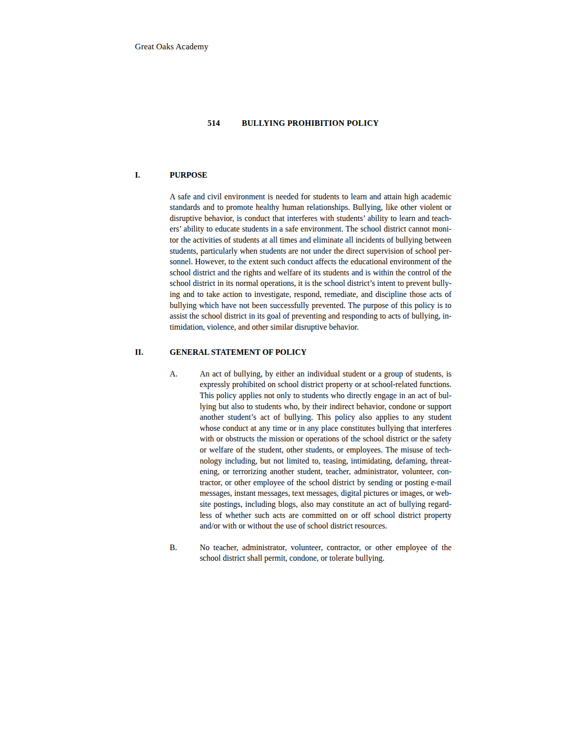Great Oaks Academy
514 BULLYING PROHIBITION POLICY
I. PURPOSE
A safe and civil environment is needed for students to learn and attain high academic standards and to promote healthy human relationships. Bullying, like other violent or disruptive behavior, is conduct that interferes with students’ ability to learn and teachers’ ability to educate students in a safe environment. The school district cannot monitor the activities of students at all times and eliminate all incidents of bullying between students, particularly when students are not under the direct supervision of school personnel. However, to the extent such conduct affects the educational environment of the school district and the rights and welfare of its students and is within the control of the school district in its normal operations, it is the school district’s intent to prevent bullying and to take action to investigate, respond, remediate, and discipline those acts of bullying which have not been successfully prevented. The purpose of this policy is to assist the school district in its goal of preventing and responding to acts of bullying, intimidation, violence, and other similar disruptive behavior.
II. GENERAL STATEMENT OF POLICY
A. An act of bullying, by either an individual student or a group of students, is expressly prohibited on school district property or at school-related functions. This policy applies not only to students who directly engage in an act of bullying but also to students who, by their indirect behavior, condone or support another student’s act of bullying. This policy also applies to any student whose conduct at any time or in any place constitutes bullying that interferes with or obstructs the mission or operations of the school district or the safety or welfare of the student, other students, or employees. The misuse of technology including, but not limited to, teasing, intimidating, defaming, threatening, or terrorizing another student, teacher, administrator, volunteer, contractor, or other employee of the school district by sending or posting e-mail messages, instant messages, text messages, digital pictures or images, or website postings, including blogs, also may constitute an act of bullying regardless of whether such acts are committed on or off school district property and/or with or without the use of school district resources.
B. No teacher, administrator, volunteer, contractor, or other employee of the school district shall permit, condone, or tolerate bullying.